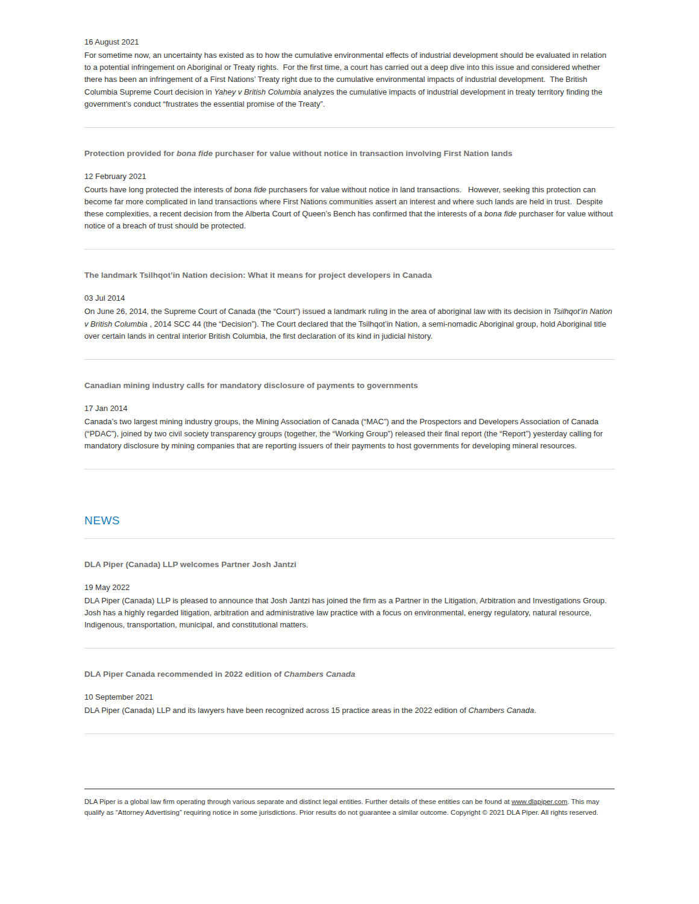16 August 2021
For sometime now, an uncertainty has existed as to how the cumulative environmental effects of industrial development should be evaluated in relation to a potential infringement on Aboriginal or Treaty rights. For the first time, a court has carried out a deep dive into this issue and considered whether there has been an infringement of a First Nations’ Treaty right due to the cumulative environmental impacts of industrial development. The British Columbia Supreme Court decision in Yahey v British Columbia analyzes the cumulative impacts of industrial development in treaty territory finding the government’s conduct “frustrates the essential promise of the Treaty”.
Protection provided for bona fide purchaser for value without notice in transaction involving First Nation lands
12 February 2021
Courts have long protected the interests of bona fide purchasers for value without notice in land transactions. However, seeking this protection can become far more complicated in land transactions where First Nations communities assert an interest and where such lands are held in trust. Despite these complexities, a recent decision from the Alberta Court of Queen’s Bench has confirmed that the interests of a bona fide purchaser for value without notice of a breach of trust should be protected.
The landmark Tsilhqot’in Nation decision: What it means for project developers in Canada
03 Jul 2014
On June 26, 2014, the Supreme Court of Canada (the “Court”) issued a landmark ruling in the area of aboriginal law with its decision in Tsilhqot’in Nation v British Columbia , 2014 SCC 44 (the “Decision”). The Court declared that the Tsilhqot’in Nation, a semi-nomadic Aboriginal group, hold Aboriginal title over certain lands in central interior British Columbia, the first declaration of its kind in judicial history.
Canadian mining industry calls for mandatory disclosure of payments to governments
17 Jan 2014
Canada’s two largest mining industry groups, the Mining Association of Canada (“MAC”) and the Prospectors and Developers Association of Canada (“PDAC”), joined by two civil society transparency groups (together, the “Working Group”) released their final report (the “Report”) yesterday calling for mandatory disclosure by mining companies that are reporting issuers of their payments to host governments for developing mineral resources.
NEWS
DLA Piper (Canada) LLP welcomes Partner Josh Jantzi
19 May 2022
DLA Piper (Canada) LLP is pleased to announce that Josh Jantzi has joined the firm as a Partner in the Litigation, Arbitration and Investigations Group. Josh has a highly regarded litigation, arbitration and administrative law practice with a focus on environmental, energy regulatory, natural resource, Indigenous, transportation, municipal, and constitutional matters.
DLA Piper Canada recommended in 2022 edition of Chambers Canada
10 September 2021
DLA Piper (Canada) LLP and its lawyers have been recognized across 15 practice areas in the 2022 edition of Chambers Canada.
DLA Piper is a global law firm operating through various separate and distinct legal entities. Further details of these entities can be found at www.dlapiper.com. This may qualify as “Attorney Advertising” requiring notice in some jurisdictions. Prior results do not guarantee a similar outcome. Copyright © 2021 DLA Piper. All rights reserved.